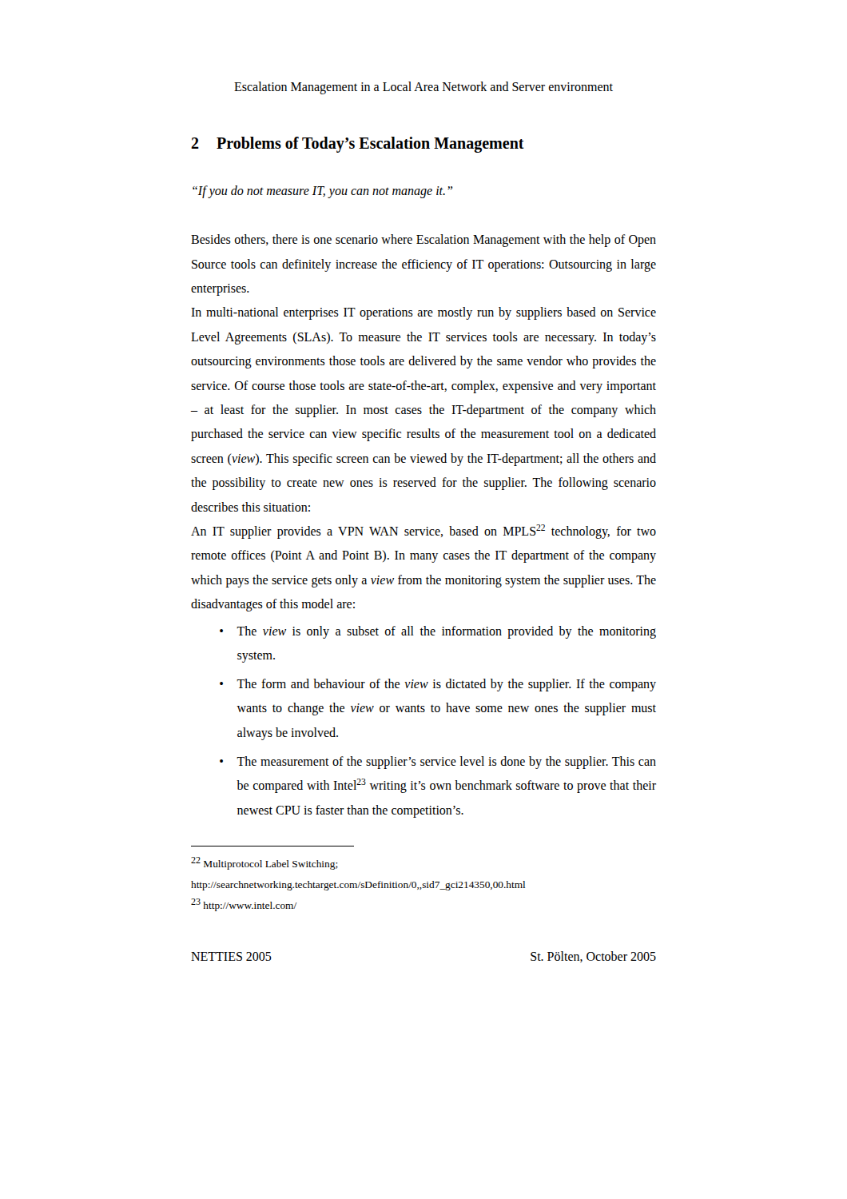Escalation Management in a Local Area Network and Server environment
2 Problems of Today’s Escalation Management
“If you do not measure IT, you can not manage it.”
Besides others, there is one scenario where Escalation Management with the help of Open Source tools can definitely increase the efficiency of IT operations: Outsourcing in large enterprises.
In multi-national enterprises IT operations are mostly run by suppliers based on Service Level Agreements (SLAs). To measure the IT services tools are necessary. In today’s outsourcing environments those tools are delivered by the same vendor who provides the service. Of course those tools are state-of-the-art, complex, expensive and very important – at least for the supplier. In most cases the IT-department of the company which purchased the service can view specific results of the measurement tool on a dedicated screen (view). This specific screen can be viewed by the IT-department; all the others and the possibility to create new ones is reserved for the supplier. The following scenario describes this situation:
An IT supplier provides a VPN WAN service, based on MPLS22 technology, for two remote offices (Point A and Point B). In many cases the IT department of the company which pays the service gets only a view from the monitoring system the supplier uses. The disadvantages of this model are:
The view is only a subset of all the information provided by the monitoring system.
The form and behaviour of the view is dictated by the supplier. If the company wants to change the view or wants to have some new ones the supplier must always be involved.
The measurement of the supplier’s service level is done by the supplier. This can be compared with Intel23 writing it’s own benchmark software to prove that their newest CPU is faster than the competition’s.
22 Multiprotocol Label Switching;
http://searchnetworking.techtarget.com/sDefinition/0,,sid7_gci214350,00.html
23 http://www.intel.com/
NETTIES 2005 St. Pölten, October 2005